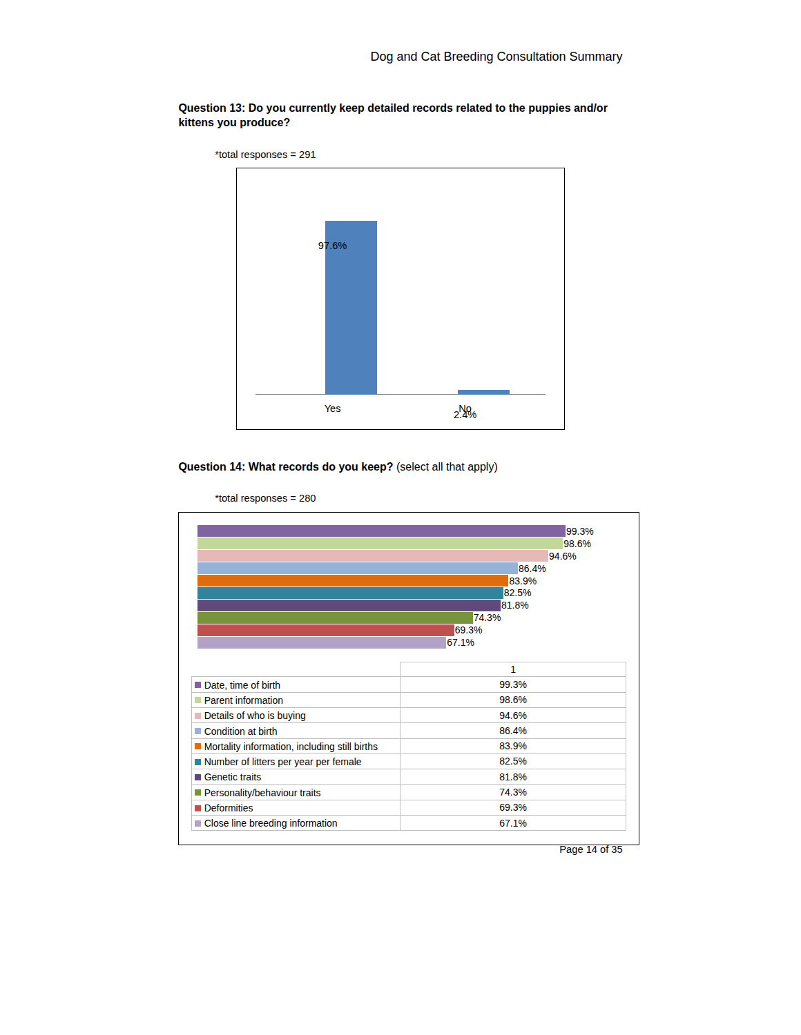Dog and Cat Breeding Consultation Summary
Question 13: Do you currently keep detailed records related to the puppies and/or kittens you produce?
*total responses = 291
97.6%
2.4%
Yes
No
Question 14: What records do you keep? (select all that apply)
*total responses = 280
99.3%
98.6%
94.6%
86.4%
83.9%
82.5%
81.8%
74.3%
69.3%
67.1%
| | 1 |
| Date, time of birth | 99.3% |
| Parent information | 98.6% |
| Details of who is buying | 94.6% |
| Condition at birth | 86.4% |
| Mortality information, including still births | 83.9% |
| Number of litters per year per female | 82.5% |
| Genetic traits | 81.8% |
| Personality/behaviour traits | 74.3% |
| Deformities | 69.3% |
| Close line breeding information | 67.1% |
Page 14 of 35